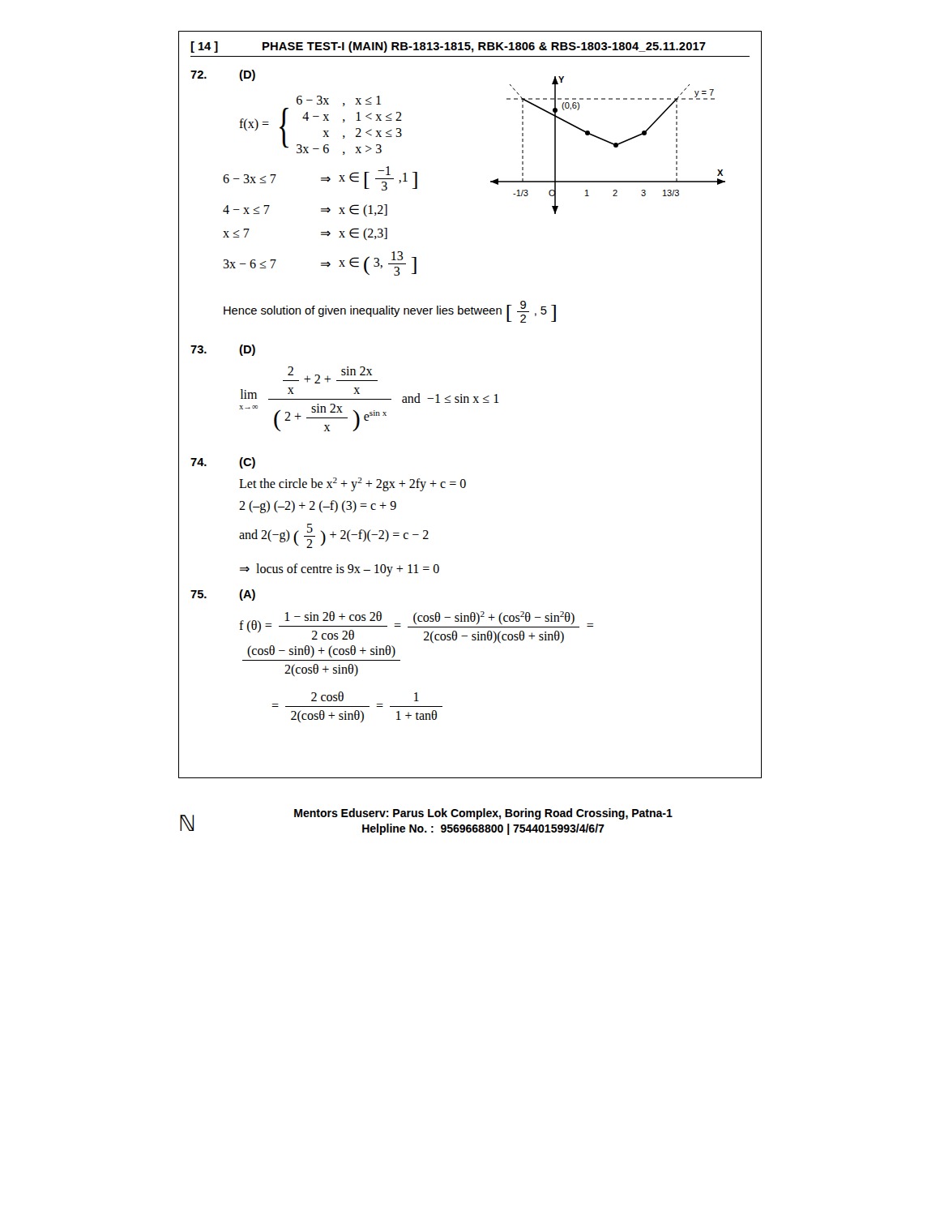[ 14 ] PHASE TEST-I (MAIN) RB-1813-1815, RBK-1806 & RBS-1803-1804_25.11.2017
72.
(D)
f(x) = {
| 6 − 3x | , x ≤ 1 |
| 4 − x | , 1 < x ≤ 2 |
| x | , 2 < x ≤ 3 |
| 3x − 6 | , x > 3 |
Y X y = 7 (0,6) -1/3 O 1 2 3 13/3
6 − 3x ≤ 7 ⇒ x ∈ [ −13 ,1 ]
4 − x ≤ 7 ⇒ x ∈ (1,2]
x ≤ 7 ⇒ x ∈ (2,3]
3x − 6 ≤ 7 ⇒ x ∈ ( 3, 133 ]
Hence solution of given inequality never lies between [ 92 , 5 ]
73.
(D)
lim x→∞ 2 x + 2 + sin 2x x ( 2 + sin 2x x ) esin x and −1 ≤ sin x ≤ 1
74.
(C)
Let the circle be x2 + y2 + 2gx + 2fy + c = 0
2 (–g) (–2) + 2 (–f) (3) = c + 9
and 2(−g) ( 52 ) + 2(−f)(−2) = c − 2
⇒ locus of centre is 9x – 10y + 11 = 0
75.
(A)
f (θ) = 1 − sin 2θ + cos 2θ 2 cos 2θ = (cosθ − sinθ)2 + (cos2θ − sin2θ) 2(cosθ − sinθ)(cosθ + sinθ) = (cosθ − sinθ) + (cosθ + sinθ) 2(cosθ + sinθ)
= 2 cosθ 2(cosθ + sinθ) = 1 1 + tanθ
ℕ
Mentors Eduserv: Parus Lok Complex, Boring Road Crossing, Patna-1
Helpline No. : 9569668800 | 7544015993/4/6/7